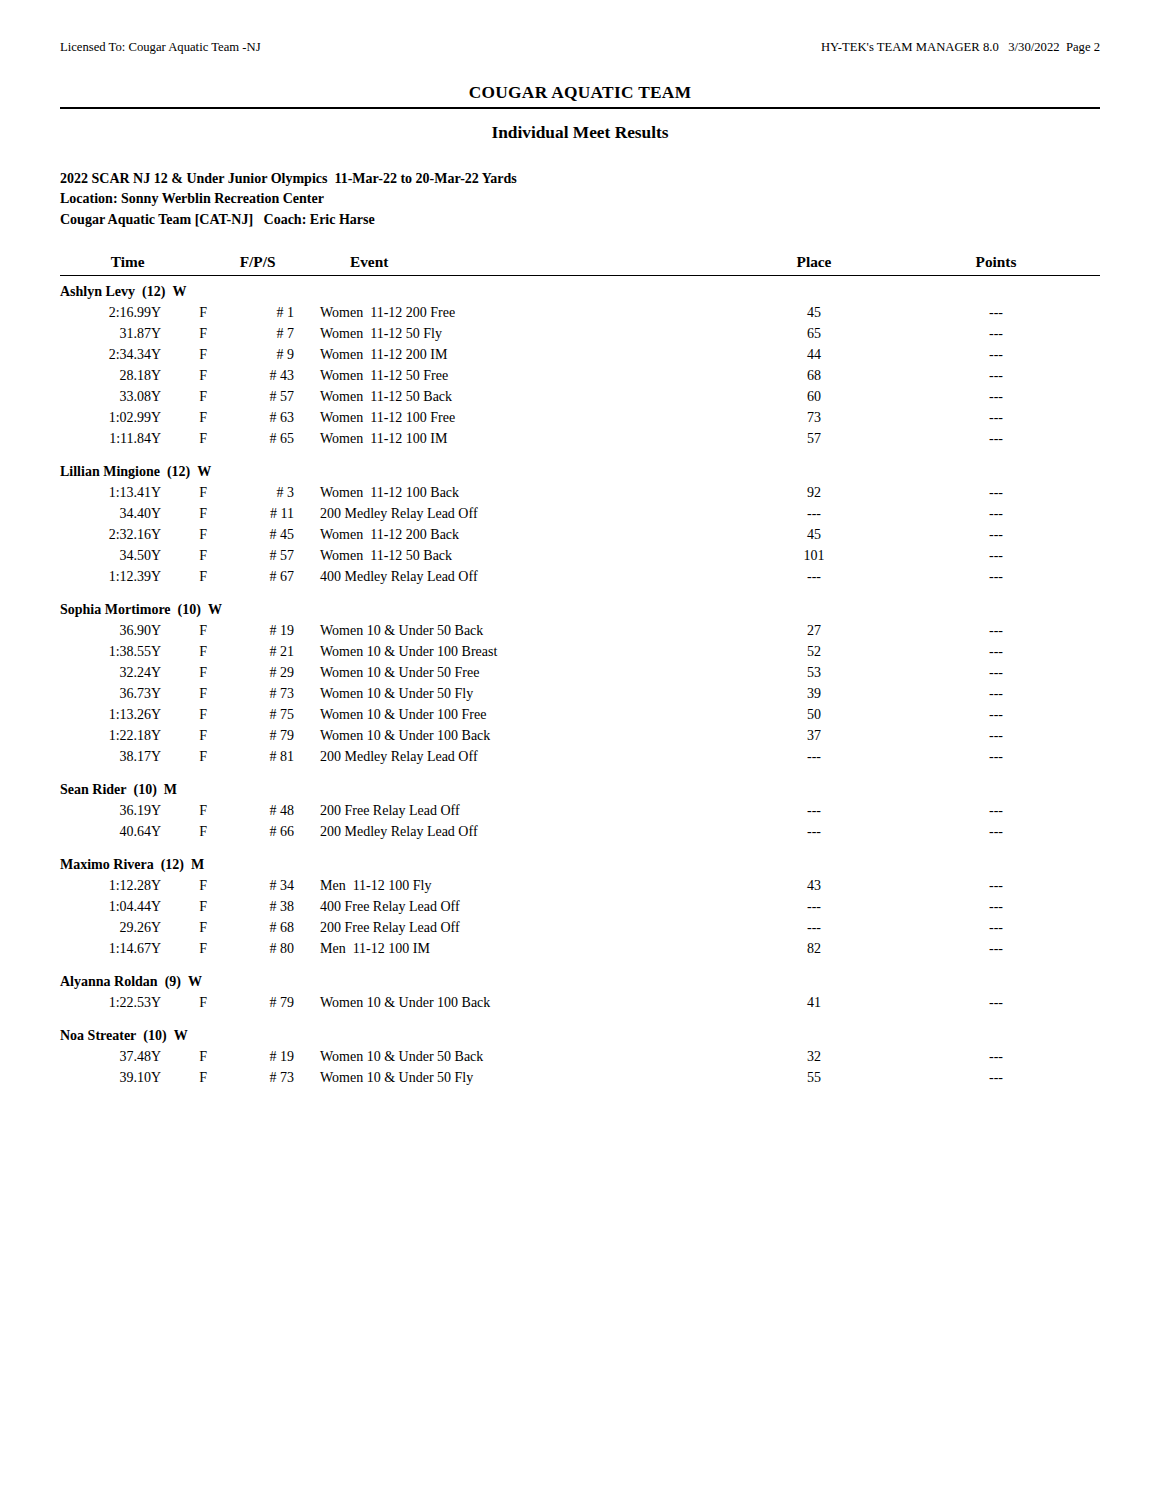Licensed To: Cougar Aquatic Team -NJ HY-TEK's TEAM MANAGER 8.0 3/30/2022 Page 2
COUGAR AQUATIC TEAM
Individual Meet Results
2022 SCAR NJ 12 & Under Junior Olympics 11-Mar-22 to 20-Mar-22 Yards
Location: Sonny Werblin Recreation Center
Cougar Aquatic Team [CAT-NJ] Coach: Eric Harse
| Time | F/P/S | Event | Place | Points |
| --- | --- | --- | --- | --- |
| Ashlyn Levy (12) W |
| 2:16.99Y | F | # 1 | Women 11-12 200 Free | 45 | --- |
| 31.87Y | F | # 7 | Women 11-12 50 Fly | 65 | --- |
| 2:34.34Y | F | # 9 | Women 11-12 200 IM | 44 | --- |
| 28.18Y | F | # 43 | Women 11-12 50 Free | 68 | --- |
| 33.08Y | F | # 57 | Women 11-12 50 Back | 60 | --- |
| 1:02.99Y | F | # 63 | Women 11-12 100 Free | 73 | --- |
| 1:11.84Y | F | # 65 | Women 11-12 100 IM | 57 | --- |
| Lillian Mingione (12) W |
| 1:13.41Y | F | # 3 | Women 11-12 100 Back | 92 | --- |
| 34.40Y | F | # 11 | 200 Medley Relay Lead Off | --- | --- |
| 2:32.16Y | F | # 45 | Women 11-12 200 Back | 45 | --- |
| 34.50Y | F | # 57 | Women 11-12 50 Back | 101 | --- |
| 1:12.39Y | F | # 67 | 400 Medley Relay Lead Off | --- | --- |
| Sophia Mortimore (10) W |
| 36.90Y | F | # 19 | Women 10 & Under 50 Back | 27 | --- |
| 1:38.55Y | F | # 21 | Women 10 & Under 100 Breast | 52 | --- |
| 32.24Y | F | # 29 | Women 10 & Under 50 Free | 53 | --- |
| 36.73Y | F | # 73 | Women 10 & Under 50 Fly | 39 | --- |
| 1:13.26Y | F | # 75 | Women 10 & Under 100 Free | 50 | --- |
| 1:22.18Y | F | # 79 | Women 10 & Under 100 Back | 37 | --- |
| 38.17Y | F | # 81 | 200 Medley Relay Lead Off | --- | --- |
| Sean Rider (10) M |
| 36.19Y | F | # 48 | 200 Free Relay Lead Off | --- | --- |
| 40.64Y | F | # 66 | 200 Medley Relay Lead Off | --- | --- |
| Maximo Rivera (12) M |
| 1:12.28Y | F | # 34 | Men 11-12 100 Fly | 43 | --- |
| 1:04.44Y | F | # 38 | 400 Free Relay Lead Off | --- | --- |
| 29.26Y | F | # 68 | 200 Free Relay Lead Off | --- | --- |
| 1:14.67Y | F | # 80 | Men 11-12 100 IM | 82 | --- |
| Alyanna Roldan (9) W |
| 1:22.53Y | F | # 79 | Women 10 & Under 100 Back | 41 | --- |
| Noa Streater (10) W |
| 37.48Y | F | # 19 | Women 10 & Under 50 Back | 32 | --- |
| 39.10Y | F | # 73 | Women 10 & Under 50 Fly | 55 | --- |